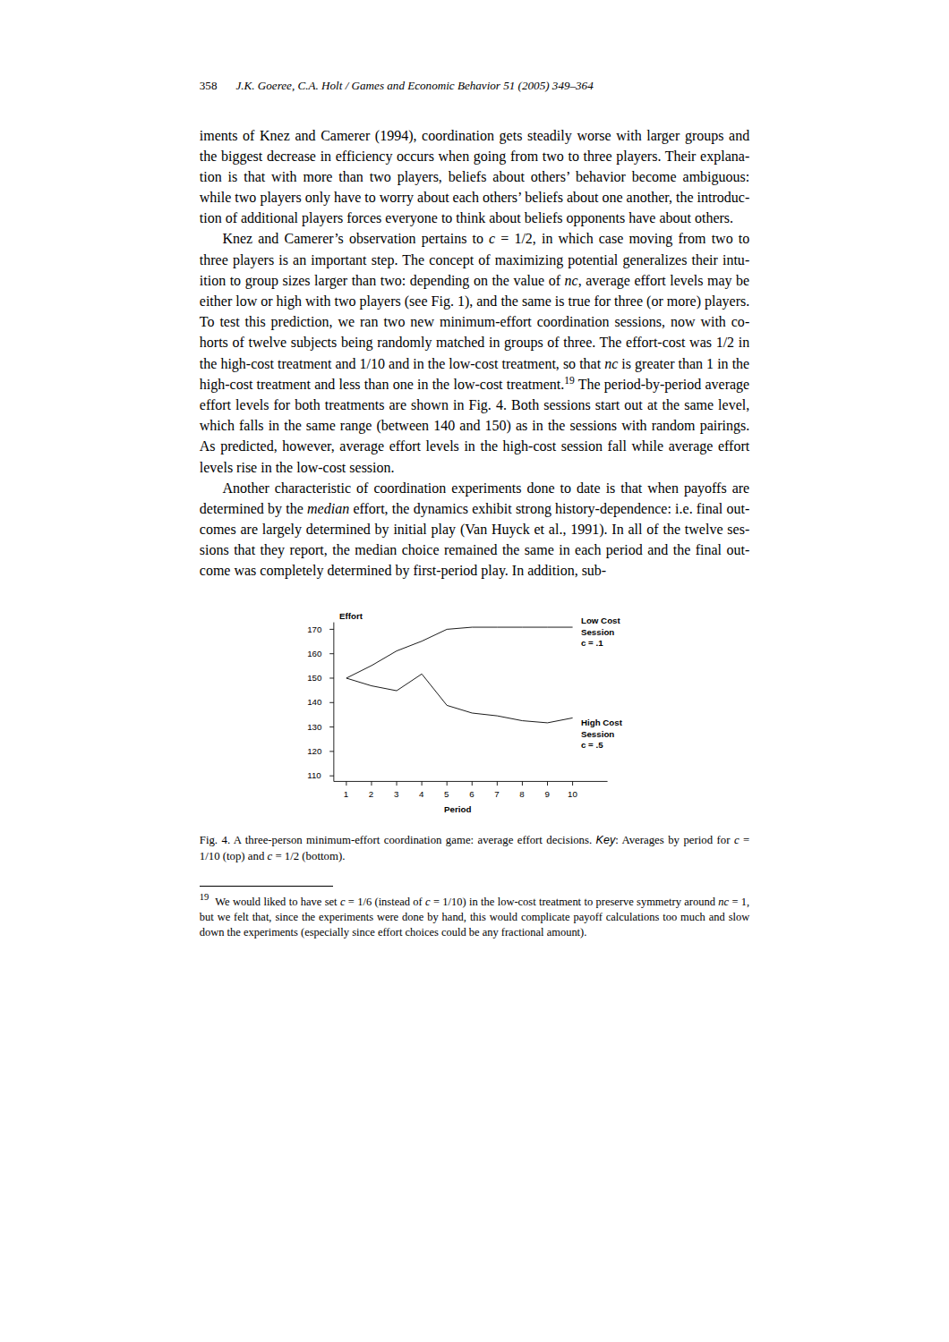358 J.K. Goeree, C.A. Holt / Games and Economic Behavior 51 (2005) 349–364
iments of Knez and Camerer (1994), coordination gets steadily worse with larger groups and the biggest decrease in efficiency occurs when going from two to three players. Their explanation is that with more than two players, beliefs about others’ behavior become ambiguous: while two players only have to worry about each others’ beliefs about one another, the introduction of additional players forces everyone to think about beliefs opponents have about others.
Knez and Camerer’s observation pertains to c = 1/2, in which case moving from two to three players is an important step. The concept of maximizing potential generalizes their intuition to group sizes larger than two: depending on the value of nc, average effort levels may be either low or high with two players (see Fig. 1), and the same is true for three (or more) players. To test this prediction, we ran two new minimum-effort coordination sessions, now with cohorts of twelve subjects being randomly matched in groups of three. The effort-cost was 1/2 in the high-cost treatment and 1/10 and in the low-cost treatment, so that nc is greater than 1 in the high-cost treatment and less than one in the low-cost treatment.19 The period-by-period average effort levels for both treatments are shown in Fig. 4. Both sessions start out at the same level, which falls in the same range (between 140 and 150) as in the sessions with random pairings. As predicted, however, average effort levels in the high-cost session fall while average effort levels rise in the low-cost session.
Another characteristic of coordination experiments done to date is that when payoffs are determined by the median effort, the dynamics exhibit strong history-dependence: i.e. final outcomes are largely determined by initial play (Van Huyck et al., 1991). In all of the twelve sessions that they report, the median choice remained the same in each period and the final outcome was completely determined by first-period play. In addition, sub-
170 160 150 140 130 120 110 1 2 3 4 5 6 7 8 9 10 Effort Period Low Cost Session c = .1 High Cost Session c = .5
Fig. 4. A three-person minimum-effort coordination game: average effort decisions. Key: Averages by period for c = 1/10 (top) and c = 1/2 (bottom).
19 We would liked to have set c = 1/6 (instead of c = 1/10) in the low-cost treatment to preserve symmetry around nc = 1, but we felt that, since the experiments were done by hand, this would complicate payoff calculations too much and slow down the experiments (especially since effort choices could be any fractional amount).